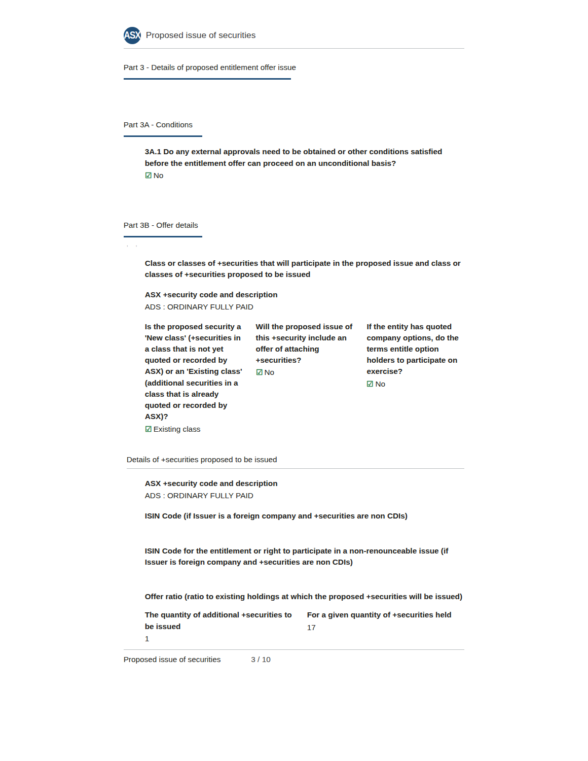ASX
Proposed issue of securities
Part 3 - Details of proposed entitlement offer issue
Part 3A - Conditions
3A.1 Do any external approvals need to be obtained or other conditions satisfied before the entitlement offer can proceed on an unconditional basis?
☑No
Part 3B - Offer details
, ,
Class or classes of +securities that will participate in the proposed issue and class or classes of +securities proposed to be issued
ASX +security code and description
ADS : ORDINARY FULLY PAID
Is the proposed security a 'New class' (+securities in a class that is not yet quoted or recorded by ASX) or an 'Existing class' (additional securities in a class that is already quoted or recorded by ASX)?
☑Existing class
Will the proposed issue of this +security include an offer of attaching +securities?
☑No
If the entity has quoted company options, do the terms entitle option holders to participate on exercise?
☑No
Details of +securities proposed to be issued
ASX +security code and description
ADS : ORDINARY FULLY PAID
ISIN Code (if Issuer is a foreign company and +securities are non CDIs)
ISIN Code for the entitlement or right to participate in a non-renounceable issue (if Issuer is foreign company and +securities are non CDIs)
Offer ratio (ratio to existing holdings at which the proposed +securities will be issued)
The quantity of additional +securities to be issued
1
For a given quantity of +securities held
17
Proposed issue of securities
3 / 10